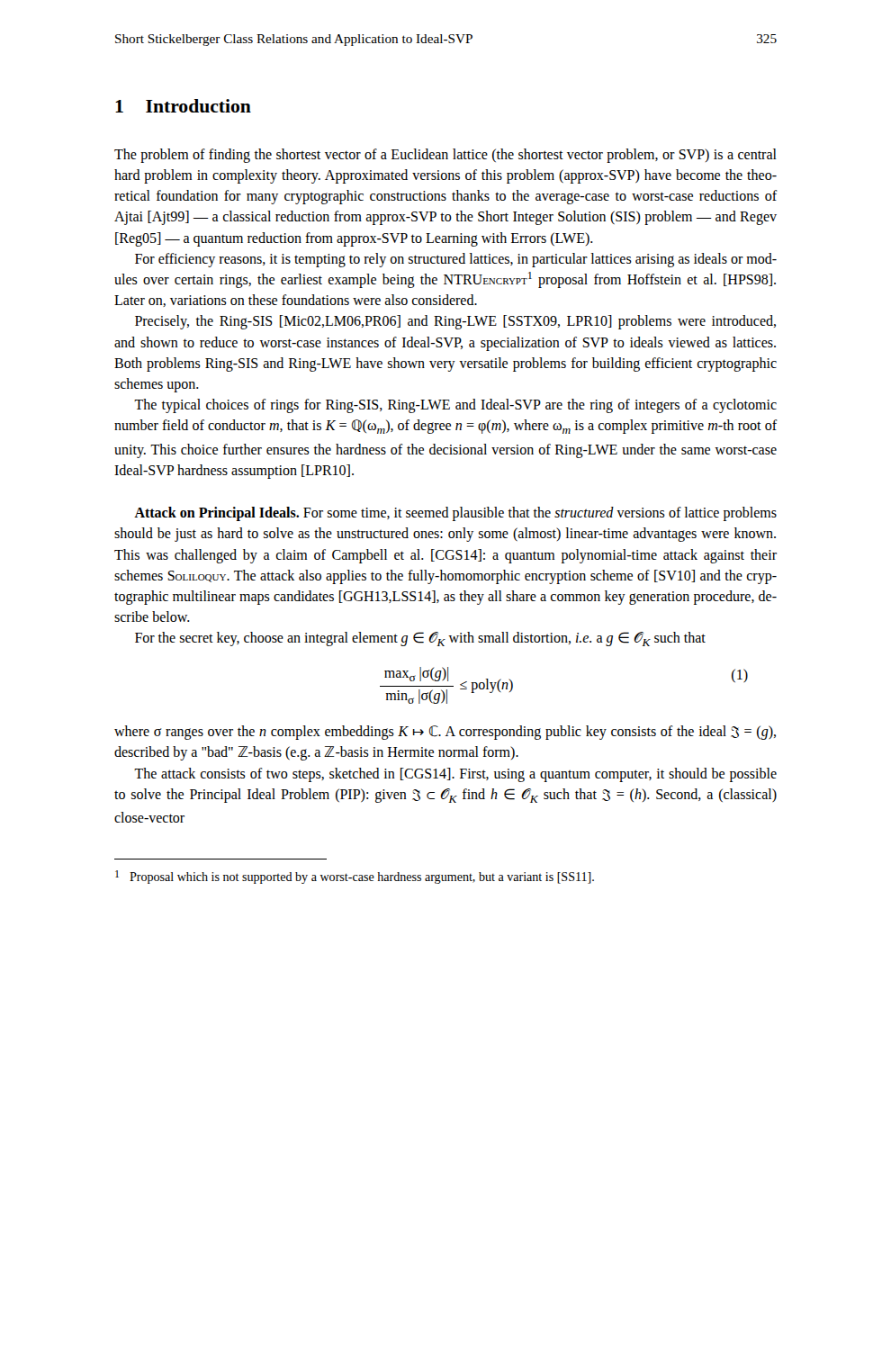Short Stickelberger Class Relations and Application to Ideal-SVP 325
1 Introduction
The problem of finding the shortest vector of a Euclidean lattice (the shortest vector problem, or SVP) is a central hard problem in complexity theory. Approximated versions of this problem (approx-SVP) have become the theoretical foundation for many cryptographic constructions thanks to the average-case to worst-case reductions of Ajtai [Ajt99] — a classical reduction from approx-SVP to the Short Integer Solution (SIS) problem — and Regev [Reg05] — a quantum reduction from approx-SVP to Learning with Errors (LWE).
For efficiency reasons, it is tempting to rely on structured lattices, in particular lattices arising as ideals or modules over certain rings, the earliest example being the NTRUencrypt1 proposal from Hoffstein et al. [HPS98]. Later on, variations on these foundations were also considered.
Precisely, the Ring-SIS [Mic02,LM06,PR06] and Ring-LWE [SSTX09, LPR10] problems were introduced, and shown to reduce to worst-case instances of Ideal-SVP, a specialization of SVP to ideals viewed as lattices. Both problems Ring-SIS and Ring-LWE have shown very versatile problems for building efficient cryptographic schemes upon.
The typical choices of rings for Ring-SIS, Ring-LWE and Ideal-SVP are the ring of integers of a cyclotomic number field of conductor m, that is K = ℚ(ωm), of degree n = φ(m), where ωm is a complex primitive m-th root of unity. This choice further ensures the hardness of the decisional version of Ring-LWE under the same worst-case Ideal-SVP hardness assumption [LPR10].
Attack on Principal Ideals. For some time, it seemed plausible that the structured versions of lattice problems should be just as hard to solve as the unstructured ones: only some (almost) linear-time advantages were known. This was challenged by a claim of Campbell et al. [CGS14]: a quantum polynomial-time attack against their schemes Soliloquy. The attack also applies to the fully-homomorphic encryption scheme of [SV10] and the cryptographic multilinear maps candidates [GGH13,LSS14], as they all share a common key generation procedure, describe below.
For the secret key, choose an integral element g ∈ 𝒪K with small distortion, i.e. a g ∈ 𝒪K such that
maxσ |σ(g)| minσ |σ(g)| ≤ poly(n) (1)
where σ ranges over the n complex embeddings K ↦ ℂ. A corresponding public key consists of the ideal 𝔍 = (g), described by a "bad" ℤ-basis (e.g. a ℤ-basis in Hermite normal form).
The attack consists of two steps, sketched in [CGS14]. First, using a quantum computer, it should be possible to solve the Principal Ideal Problem (PIP): given 𝔍 ⊂ 𝒪K find h ∈ 𝒪K such that 𝔍 = (h). Second, a (classical) close-vector
1 Proposal which is not supported by a worst-case hardness argument, but a variant is [SS11].